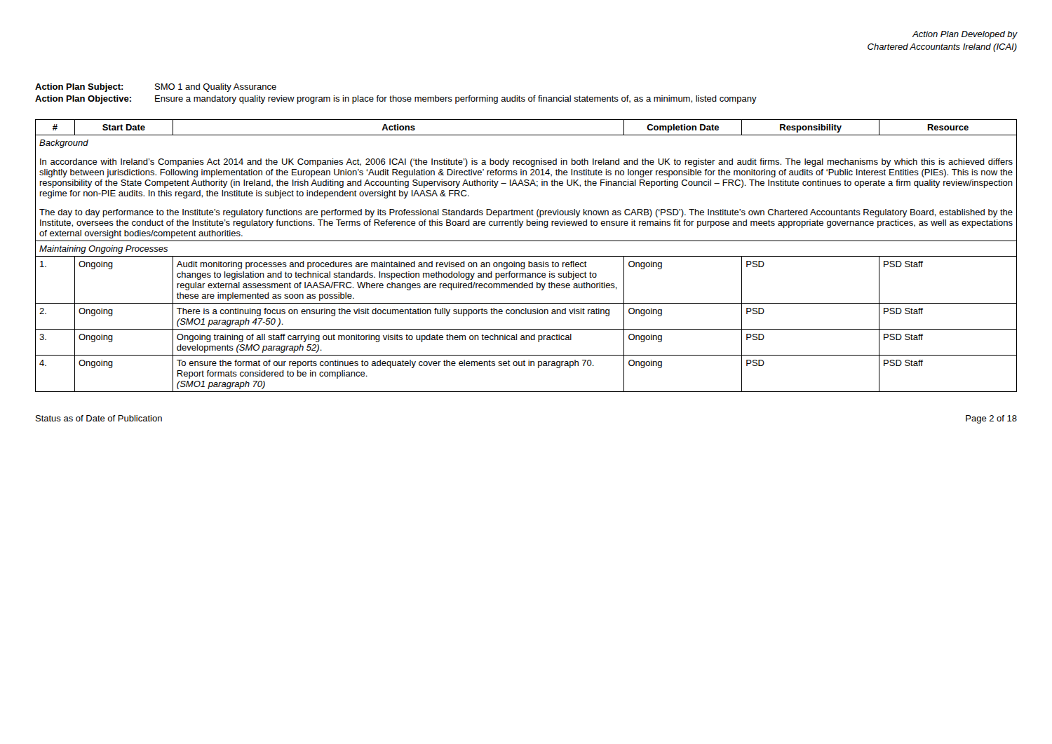Action Plan Developed by
Chartered Accountants Ireland (ICAI)
Action Plan Subject:
SMO 1 and Quality Assurance
Action Plan Objective:
Ensure a mandatory quality review program is in place for those members performing audits of financial statements of, as a minimum, listed company
| # | Start Date | Actions | Completion Date | Responsibility | Resource |
| --- | --- | --- | --- | --- | --- |
| Background In accordance with Ireland’s Companies Act 2014 and the UK Companies Act, 2006 ICAI (‘the Institute’) is a body recognised in both Ireland and the UK to register and audit firms. The legal mechanisms by which this is achieved differs slightly between jurisdictions. Following implementation of the European Union’s ‘Audit Regulation & Directive’ reforms in 2014, the Institute is no longer responsible for the monitoring of audits of ‘Public Interest Entities (PIEs). This is now the responsibility of the State Competent Authority (in Ireland, the Irish Auditing and Accounting Supervisory Authority – IAASA; in the UK, the Financial Reporting Council – FRC). The Institute continues to operate a firm quality review/inspection regime for non-PIE audits. In this regard, the Institute is subject to independent oversight by IAASA & FRC. The day to day performance to the Institute’s regulatory functions are performed by its Professional Standards Department (previously known as CARB) (‘PSD’). The Institute’s own Chartered Accountants Regulatory Board, established by the Institute, oversees the conduct of the Institute’s regulatory functions. The Terms of Reference of this Board are currently being reviewed to ensure it remains fit for purpose and meets appropriate governance practices, as well as expectations of external oversight bodies/competent authorities. |
| Maintaining Ongoing Processes |
| 1. | Ongoing | Audit monitoring processes and procedures are maintained and revised on an ongoing basis to reflect changes to legislation and to technical standards. Inspection methodology and performance is subject to regular external assessment of IAASA/FRC. Where changes are required/recommended by these authorities, these are implemented as soon as possible. | Ongoing | PSD | PSD Staff |
| 2. | Ongoing | There is a continuing focus on ensuring the visit documentation fully supports the conclusion and visit rating (SMO1 paragraph 47-50 ) . | Ongoing | PSD | PSD Staff |
| 3. | Ongoing | Ongoing training of all staff carrying out monitoring visits to update them on technical and practical developments (SMO paragraph 52) . | Ongoing | PSD | PSD Staff |
| 4. | Ongoing | To ensure the format of our reports continues to adequately cover the elements set out in paragraph 70. Report formats considered to be in compliance. (SMO1 paragraph 70) | Ongoing | PSD | PSD Staff |
Status as of Date of Publication
Page 2 of 18